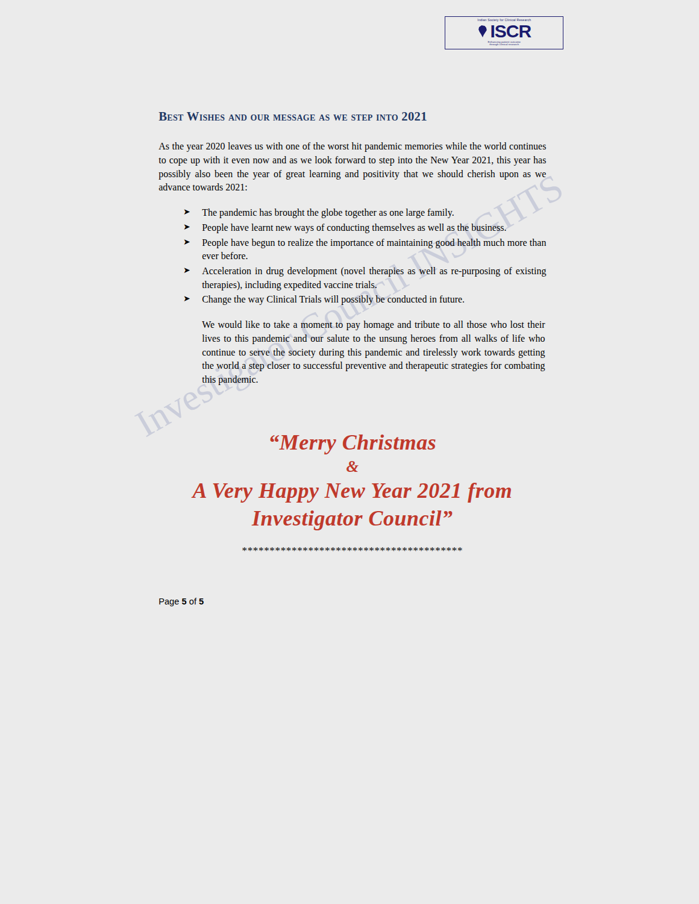Indian Society for Clinical Research
ISCR
Enhancing patient outcome
through clinical research
Investigator Council INSIGHTS
Best Wishes and our message as we step into 2021
As the year 2020 leaves us with one of the worst hit pandemic memories while the world continues to cope up with it even now and as we look forward to step into the New Year 2021, this year has possibly also been the year of great learning and positivity that we should cherish upon as we advance towards 2021:
The pandemic has brought the globe together as one large family.
People have learnt new ways of conducting themselves as well as the business.
People have begun to realize the importance of maintaining good health much more than ever before.
Acceleration in drug development (novel therapies as well as re-purposing of existing therapies), including expedited vaccine trials.
Change the way Clinical Trials will possibly be conducted in future.
We would like to take a moment to pay homage and tribute to all those who lost their lives to this pandemic and our salute to the unsung heroes from all walks of life who continue to serve the society during this pandemic and tirelessly work towards getting the world a step closer to successful preventive and therapeutic strategies for combating this pandemic.
“Merry Christmas
&
A Very Happy New Year 2021 from
Investigator Council”
****************************************
Page 5 of 5